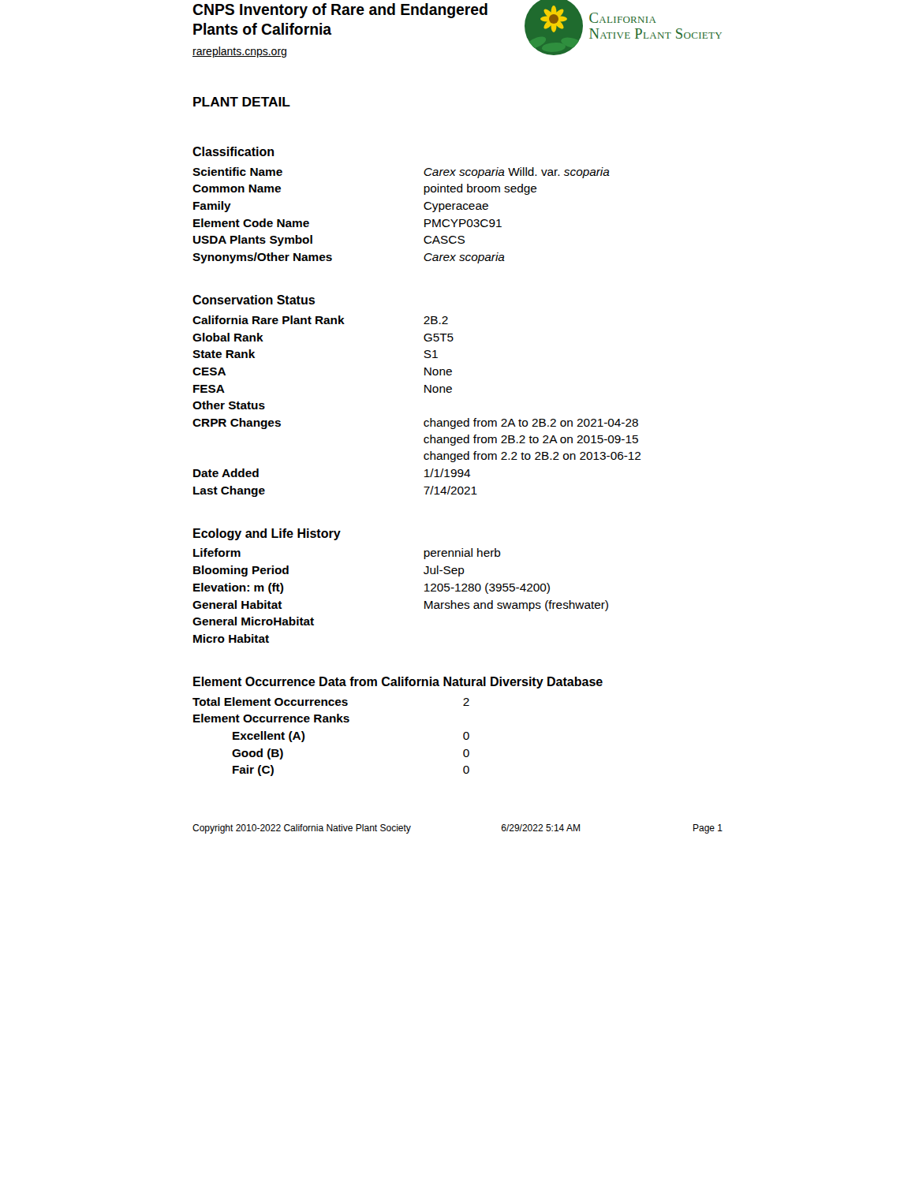CNPS Inventory of Rare and Endangered Plants of California
rareplants.cnps.org
California Native Plant Society
PLANT DETAIL
Classification
| Scientific Name | Carex scoparia Willd. var. scoparia |
| Common Name | pointed broom sedge |
| Family | Cyperaceae |
| Element Code Name | PMCYP03C91 |
| USDA Plants Symbol | CASCS |
| Synonyms/Other Names | Carex scoparia |
Conservation Status
| California Rare Plant Rank | 2B.2 |
| Global Rank | G5T5 |
| State Rank | S1 |
| CESA | None |
| FESA | None |
| Other Status | |
| CRPR Changes | changed from 2A to 2B.2 on 2021-04-28 changed from 2B.2 to 2A on 2015-09-15 changed from 2.2 to 2B.2 on 2013-06-12 |
| Date Added | 1/1/1994 |
| Last Change | 7/14/2021 |
Ecology and Life History
| Lifeform | perennial herb |
| Blooming Period | Jul-Sep |
| Elevation: m (ft) | 1205-1280 (3955-4200) |
| General Habitat | Marshes and swamps (freshwater) |
| General MicroHabitat | |
| Micro Habitat | |
Element Occurrence Data from California Natural Diversity Database
| Total Element Occurrences | 2 |
| Element Occurrence Ranks | |
| Excellent (A) | 0 |
| Good (B) | 0 |
| Fair (C) | 0 |
Copyright 2010-2022 California Native Plant Society
6/29/2022 5:14 AM
Page 1